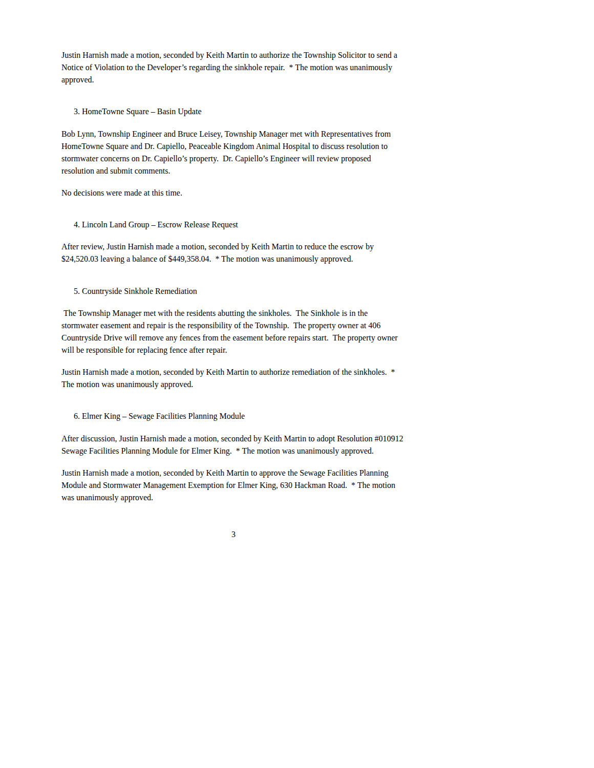Justin Harnish made a motion, seconded by Keith Martin to authorize the Township Solicitor to send a Notice of Violation to the Developer’s regarding the sinkhole repair. * The motion was unanimously approved.
HomeTowne Square – Basin Update
Bob Lynn, Township Engineer and Bruce Leisey, Township Manager met with Representatives from HomeTowne Square and Dr. Capiello, Peaceable Kingdom Animal Hospital to discuss resolution to stormwater concerns on Dr. Capiello’s property. Dr. Capiello’s Engineer will review proposed resolution and submit comments.
No decisions were made at this time.
Lincoln Land Group – Escrow Release Request
After review, Justin Harnish made a motion, seconded by Keith Martin to reduce the escrow by $24,520.03 leaving a balance of $449,358.04. * The motion was unanimously approved.
Countryside Sinkhole Remediation
The Township Manager met with the residents abutting the sinkholes. The Sinkhole is in the stormwater easement and repair is the responsibility of the Township. The property owner at 406 Countryside Drive will remove any fences from the easement before repairs start. The property owner will be responsible for replacing fence after repair.
Justin Harnish made a motion, seconded by Keith Martin to authorize remediation of the sinkholes. * The motion was unanimously approved.
Elmer King – Sewage Facilities Planning Module
After discussion, Justin Harnish made a motion, seconded by Keith Martin to adopt Resolution #010912 Sewage Facilities Planning Module for Elmer King. * The motion was unanimously approved.
Justin Harnish made a motion, seconded by Keith Martin to approve the Sewage Facilities Planning Module and Stormwater Management Exemption for Elmer King, 630 Hackman Road. * The motion was unanimously approved.
3